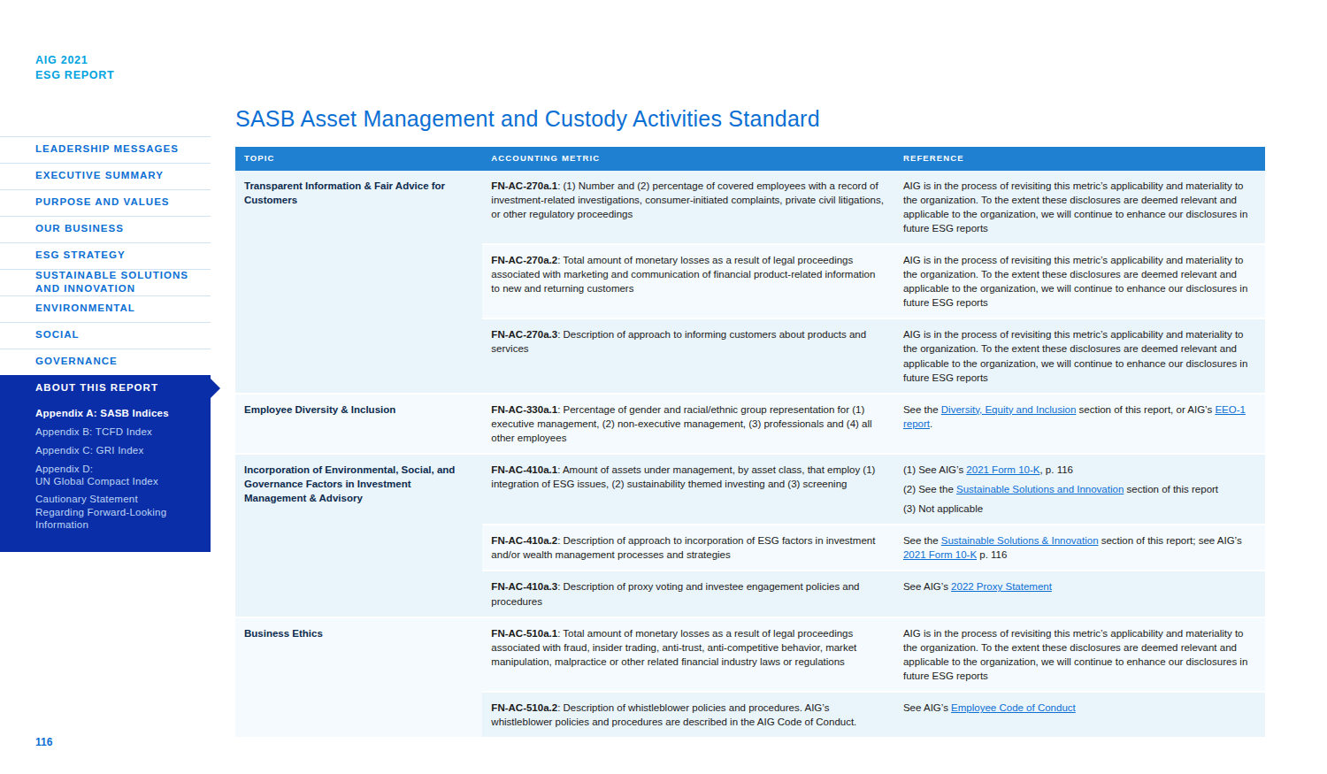AIG 2021
ESG Report
Leadership Messages
Executive Summary
Purpose and Values
Our Business
ESG Strategy
Sustainable Solutions
and Innovation
Environmental
Social
Governance
About This Report
Appendix A: SASB Indices
Appendix B: TCFD Index
Appendix C: GRI Index
Appendix D:
UN Global Compact Index
Cautionary Statement
Regarding Forward-Looking
Information
116
SASB Asset Management and Custody Activities Standard
| Topic | Accounting Metric | Reference |
| --- | --- | --- |
| Transparent Information & Fair Advice for Customers | FN-AC-270a.1 : (1) Number and (2) percentage of covered employees with a record of investment-related investigations, consumer-initiated complaints, private civil litigations, or other regulatory proceedings | AIG is in the process of revisiting this metric’s applicability and materiality to the organization. To the extent these disclosures are deemed relevant and applicable to the organization, we will continue to enhance our disclosures in future ESG reports |
| FN-AC-270a.2 : Total amount of monetary losses as a result of legal proceedings associated with marketing and communication of financial product-related information to new and returning customers | AIG is in the process of revisiting this metric’s applicability and materiality to the organization. To the extent these disclosures are deemed relevant and applicable to the organization, we will continue to enhance our disclosures in future ESG reports |
| FN-AC-270a.3 : Description of approach to informing customers about products and services | AIG is in the process of revisiting this metric’s applicability and materiality to the organization. To the extent these disclosures are deemed relevant and applicable to the organization, we will continue to enhance our disclosures in future ESG reports |
| Employee Diversity & Inclusion | FN-AC-330a.1 : Percentage of gender and racial/ethnic group representation for (1) executive management, (2) non-executive management, (3) professionals and (4) all other employees | See the Diversity, Equity and Inclusion section of this report, or AIG’s EEO-1 report . |
| Incorporation of Environmental, Social, and Governance Factors in Investment Management & Advisory | FN-AC-410a.1 : Amount of assets under management, by asset class, that employ (1) integration of ESG issues, (2) sustainability themed investing and (3) screening | (1) See AIG’s 2021 Form 10-K , p. 116 (2) See the Sustainable Solutions and Innovation section of this report (3) Not applicable |
| FN-AC-410a.2 : Description of approach to incorporation of ESG factors in investment and/or wealth management processes and strategies | See the Sustainable Solutions & Innovation section of this report; see AIG’s 2021 Form 10-K p. 116 |
| FN-AC-410a.3 : Description of proxy voting and investee engagement policies and procedures | See AIG’s 2022 Proxy Statement |
| Business Ethics | FN-AC-510a.1 : Total amount of monetary losses as a result of legal proceedings associated with fraud, insider trading, anti-trust, anti-competitive behavior, market manipulation, malpractice or other related financial industry laws or regulations | AIG is in the process of revisiting this metric’s applicability and materiality to the organization. To the extent these disclosures are deemed relevant and applicable to the organization, we will continue to enhance our disclosures in future ESG reports |
| FN-AC-510a.2 : Description of whistleblower policies and procedures. AIG’s whistleblower policies and procedures are described in the AIG Code of Conduct. | See AIG’s Employee Code of Conduct |